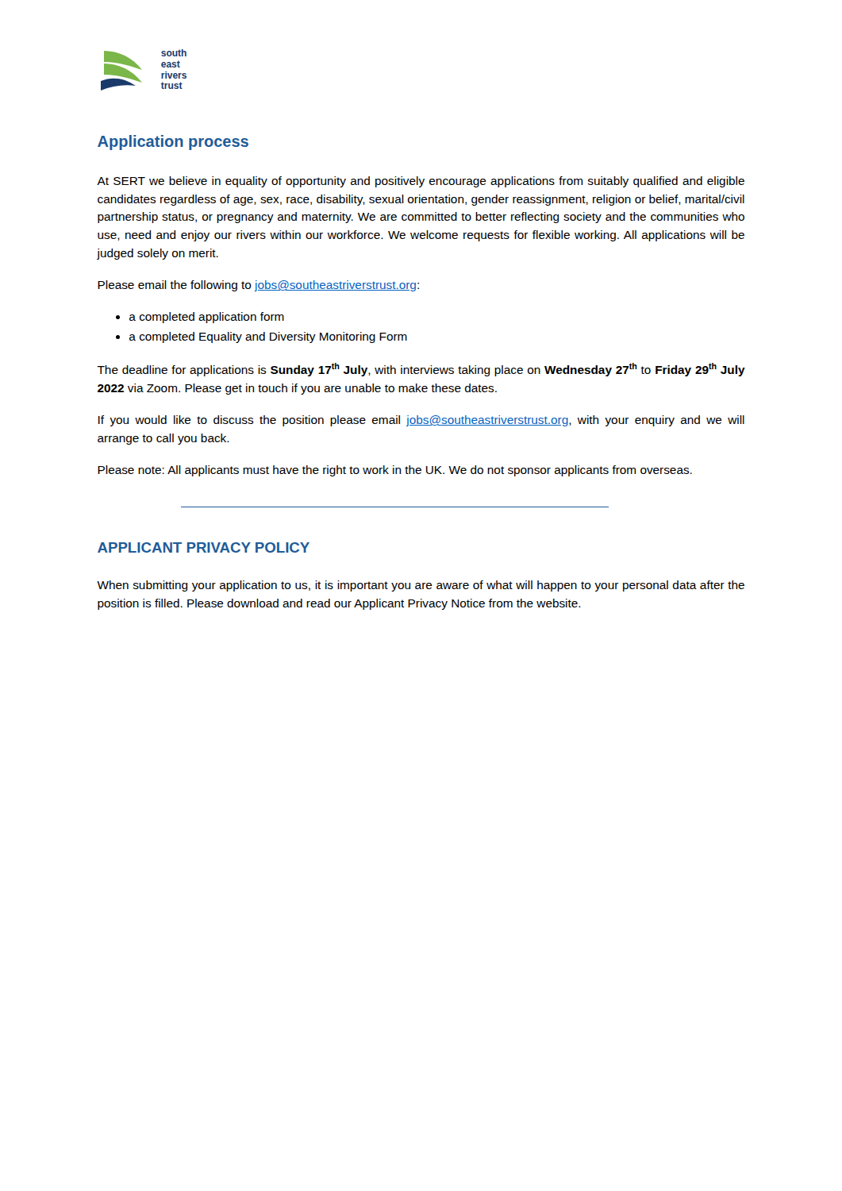south
east
rivers
trust
Application process
At SERT we believe in equality of opportunity and positively encourage applications from suitably qualified and eligible candidates regardless of age, sex, race, disability, sexual orientation, gender reassignment, religion or belief, marital/civil partnership status, or pregnancy and maternity. We are committed to better reflecting society and the communities who use, need and enjoy our rivers within our workforce. We welcome requests for flexible working. All applications will be judged solely on merit.
Please email the following to jobs@southeastriverstrust.org:
a completed application form
a completed Equality and Diversity Monitoring Form
The deadline for applications is Sunday 17th July, with interviews taking place on Wednesday 27th to Friday 29th July 2022 via Zoom. Please get in touch if you are unable to make these dates.
If you would like to discuss the position please email jobs@southeastriverstrust.org, with your enquiry and we will arrange to call you back.
Please note: All applicants must have the right to work in the UK. We do not sponsor applicants from overseas.
Applicant Privacy Policy
When submitting your application to us, it is important you are aware of what will happen to your personal data after the position is filled. Please download and read our Applicant Privacy Notice from the website.